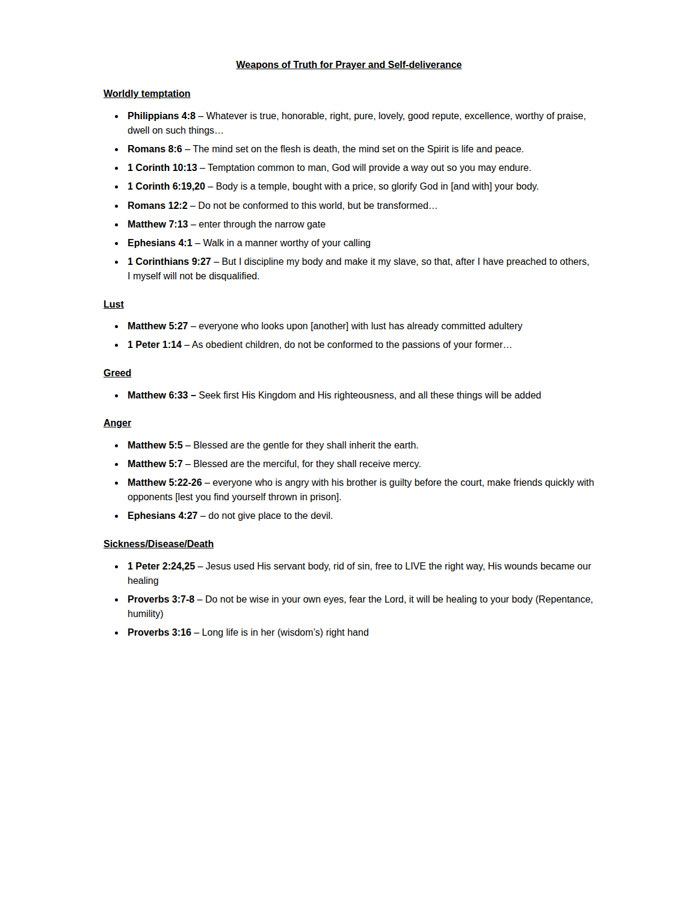Weapons of Truth for Prayer and Self-deliverance
Worldly temptation
Philippians 4:8 – Whatever is true, honorable, right, pure, lovely, good repute, excellence, worthy of praise, dwell on such things…
Romans 8:6 – The mind set on the flesh is death, the mind set on the Spirit is life and peace.
1 Corinth 10:13 – Temptation common to man, God will provide a way out so you may endure.
1 Corinth 6:19,20 – Body is a temple, bought with a price, so glorify God in [and with] your body.
Romans 12:2 – Do not be conformed to this world, but be transformed…
Matthew 7:13 – enter through the narrow gate
Ephesians 4:1 – Walk in a manner worthy of your calling
1 Corinthians 9:27 – But I discipline my body and make it my slave, so that, after I have preached to others, I myself will not be disqualified.
Lust
Matthew 5:27 – everyone who looks upon [another] with lust has already committed adultery
1 Peter 1:14 – As obedient children, do not be conformed to the passions of your former…
Greed
Matthew 6:33 – Seek first His Kingdom and His righteousness, and all these things will be added
Anger
Matthew 5:5 – Blessed are the gentle for they shall inherit the earth.
Matthew 5:7 – Blessed are the merciful, for they shall receive mercy.
Matthew 5:22-26 – everyone who is angry with his brother is guilty before the court, make friends quickly with opponents [lest you find yourself thrown in prison].
Ephesians 4:27 – do not give place to the devil.
Sickness/Disease/Death
1 Peter 2:24,25 – Jesus used His servant body, rid of sin, free to LIVE the right way, His wounds became our healing
Proverbs 3:7-8 – Do not be wise in your own eyes, fear the Lord, it will be healing to your body (Repentance, humility)
Proverbs 3:16 – Long life is in her (wisdom’s) right hand